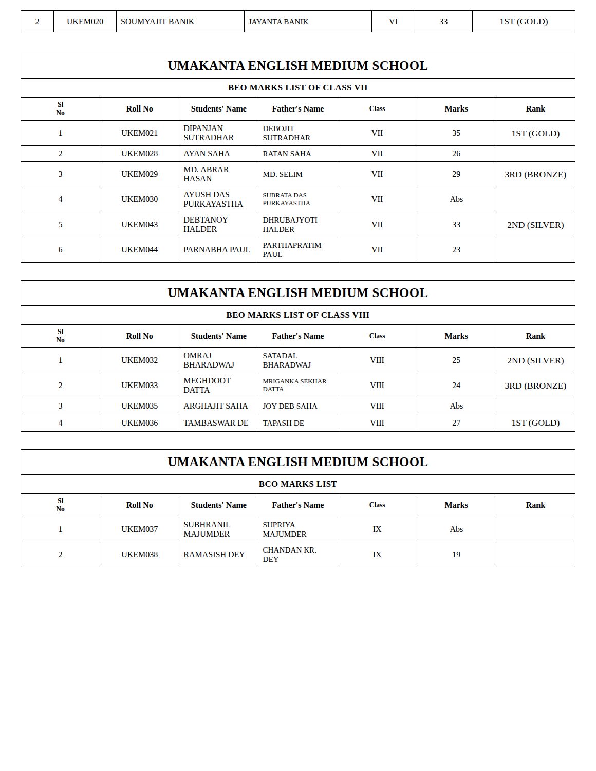| 2 | UKEM020 | SOUMYAJIT BANIK | JAYANTA BANIK | VI | 33 | 1ST (GOLD) |
| UMAKANTA ENGLISH MEDIUM SCHOOL |
| --- |
| BEO MARKS LIST OF CLASS VII |
| Sl No | Roll No | Students' Name | Father's Name | Class | Marks | Rank |
| 1 | UKEM021 | DIPANJAN SUTRADHAR | DEBOJIT SUTRADHAR | VII | 35 | 1ST (GOLD) |
| 2 | UKEM028 | AYAN SAHA | RATAN SAHA | VII | 26 | |
| 3 | UKEM029 | MD. ABRAR HASAN | MD. SELIM | VII | 29 | 3RD (BRONZE) |
| 4 | UKEM030 | AYUSH DAS PURKAYASTHA | SUBRATA DAS PURKAYASTHA | VII | Abs | |
| 5 | UKEM043 | DEBTANOY HALDER | DHRUBAJYOTI HALDER | VII | 33 | 2ND (SILVER) |
| 6 | UKEM044 | PARNABHA PAUL | PARTHAPRATIM PAUL | VII | 23 | |
| UMAKANTA ENGLISH MEDIUM SCHOOL |
| --- |
| BEO MARKS LIST OF CLASS VIII |
| Sl No | Roll No | Students' Name | Father's Name | Class | Marks | Rank |
| 1 | UKEM032 | OMRAJ BHARADWAJ | SATADAL BHARADWAJ | VIII | 25 | 2ND (SILVER) |
| 2 | UKEM033 | MEGHDOOT DATTA | MRIGANKA SEKHAR DATTA | VIII | 24 | 3RD (BRONZE) |
| 3 | UKEM035 | ARGHAJIT SAHA | JOY DEB SAHA | VIII | Abs | |
| 4 | UKEM036 | TAMBASWAR DE | TAPASH DE | VIII | 27 | 1ST (GOLD) |
| UMAKANTA ENGLISH MEDIUM SCHOOL |
| --- |
| BCO MARKS LIST |
| Sl No | Roll No | Students' Name | Father's Name | Class | Marks | Rank |
| 1 | UKEM037 | SUBHRANIL MAJUMDER | SUPRIYA MAJUMDER | IX | Abs | |
| 2 | UKEM038 | RAMASISH DEY | CHANDAN KR. DEY | IX | 19 | |